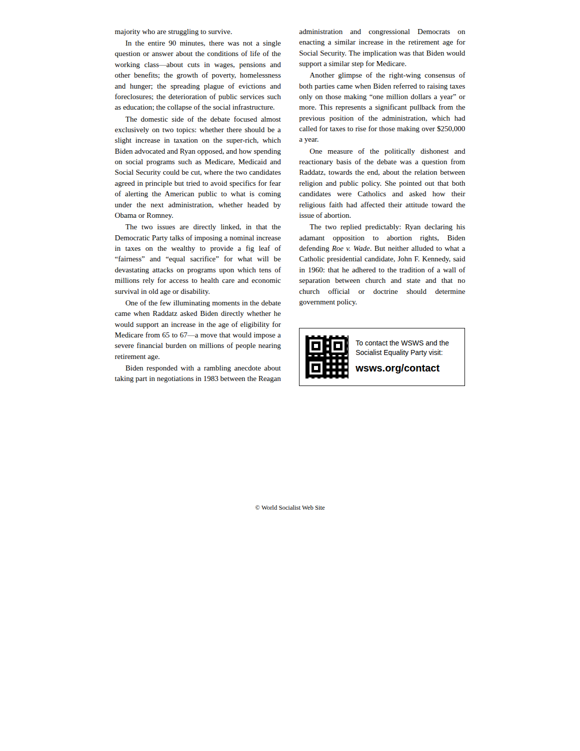majority who are struggling to survive.
In the entire 90 minutes, there was not a single question or answer about the conditions of life of the working class—about cuts in wages, pensions and other benefits; the growth of poverty, homelessness and hunger; the spreading plague of evictions and foreclosures; the deterioration of public services such as education; the collapse of the social infrastructure.
The domestic side of the debate focused almost exclusively on two topics: whether there should be a slight increase in taxation on the super-rich, which Biden advocated and Ryan opposed, and how spending on social programs such as Medicare, Medicaid and Social Security could be cut, where the two candidates agreed in principle but tried to avoid specifics for fear of alerting the American public to what is coming under the next administration, whether headed by Obama or Romney.
The two issues are directly linked, in that the Democratic Party talks of imposing a nominal increase in taxes on the wealthy to provide a fig leaf of “fairness” and “equal sacrifice” for what will be devastating attacks on programs upon which tens of millions rely for access to health care and economic survival in old age or disability.
One of the few illuminating moments in the debate came when Raddatz asked Biden directly whether he would support an increase in the age of eligibility for Medicare from 65 to 67—a move that would impose a severe financial burden on millions of people nearing retirement age.
Biden responded with a rambling anecdote about taking part in negotiations in 1983 between the Reagan administration and congressional Democrats on enacting a similar increase in the retirement age for Social Security. The implication was that Biden would support a similar step for Medicare.
Another glimpse of the right-wing consensus of both parties came when Biden referred to raising taxes only on those making “one million dollars a year” or more. This represents a significant pullback from the previous position of the administration, which had called for taxes to rise for those making over $250,000 a year.
One measure of the politically dishonest and reactionary basis of the debate was a question from Raddatz, towards the end, about the relation between religion and public policy. She pointed out that both candidates were Catholics and asked how their religious faith had affected their attitude toward the issue of abortion.
The two replied predictably: Ryan declaring his adamant opposition to abortion rights, Biden defending Roe v. Wade. But neither alluded to what a Catholic presidential candidate, John F. Kennedy, said in 1960: that he adhered to the tradition of a wall of separation between church and state and that no church official or doctrine should determine government policy.
To contact the WSWS and the
Socialist Equality Party visit: wsws.org/contact
© World Socialist Web Site